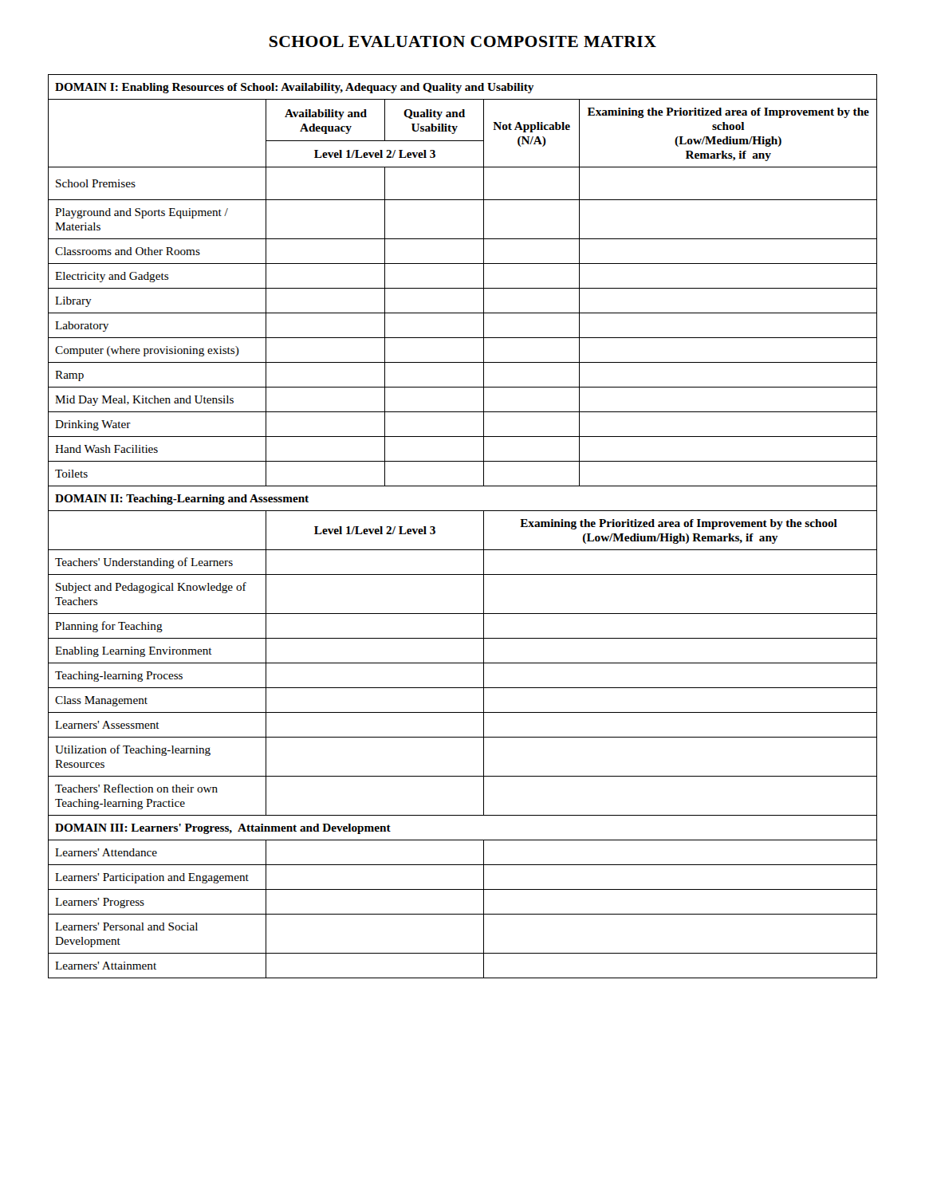SCHOOL EVALUATION COMPOSITE MATRIX
| DOMAIN I: Enabling Resources of School: Availability, Adequacy and Quality and Usability |
| | Availability and Adequacy | Quality and Usability | Not Applicable (N/A) | Examining the Prioritized area of Improvement by the school (Low/Medium/High) Remarks, if any |
| Level 1/Level 2/ Level 3 |
| School Premises | | | | |
| Playground and Sports Equipment / Materials | | | | |
| Classrooms and Other Rooms | | | | |
| Electricity and Gadgets | | | | |
| Library | | | | |
| Laboratory | | | | |
| Computer (where provisioning exists) | | | | |
| Ramp | | | | |
| Mid Day Meal, Kitchen and Utensils | | | | |
| Drinking Water | | | | |
| Hand Wash Facilities | | | | |
| Toilets | | | | |
| DOMAIN II: Teaching-Learning and Assessment |
| | Level 1/Level 2/ Level 3 | Examining the Prioritized area of Improvement by the school (Low/Medium/High) Remarks, if any |
| Teachers' Understanding of Learners | | |
| Subject and Pedagogical Knowledge of Teachers | | |
| Planning for Teaching | | |
| Enabling Learning Environment | | |
| Teaching-learning Process | | |
| Class Management | | |
| Learners' Assessment | | |
| Utilization of Teaching-learning Resources | | |
| Teachers' Reflection on their own Teaching-learning Practice | | |
| DOMAIN III: Learners' Progress, Attainment and Development |
| Learners' Attendance | | |
| Learners' Participation and Engagement | | |
| Learners' Progress | | |
| Learners' Personal and Social Development | | |
| Learners' Attainment | | |